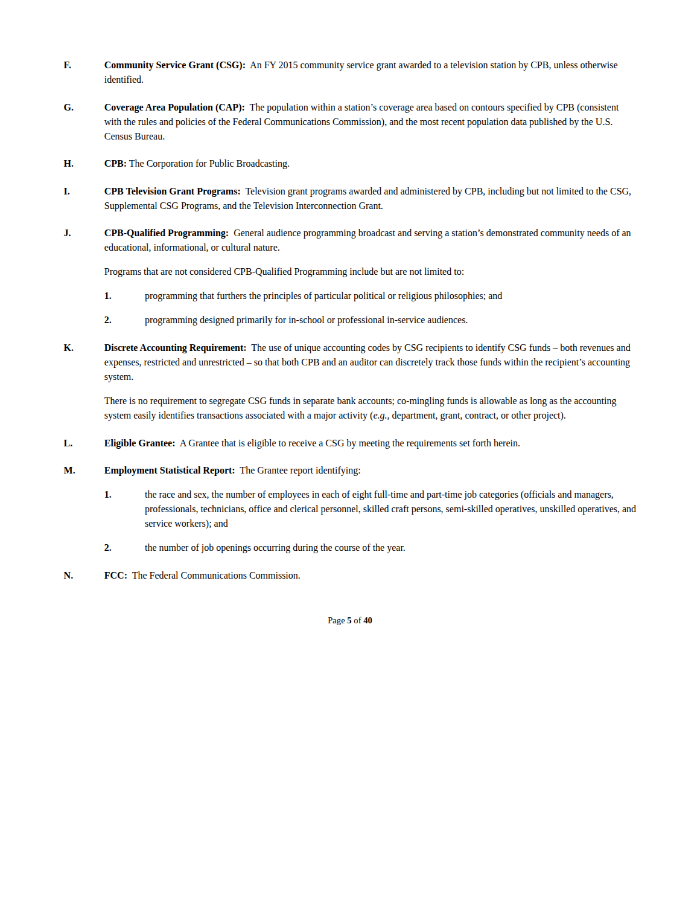F.
Community Service Grant (CSG): An FY 2015 community service grant awarded to a television station by CPB, unless otherwise identified.
G.
Coverage Area Population (CAP): The population within a station’s coverage area based on contours specified by CPB (consistent with the rules and policies of the Federal Communications Commission), and the most recent population data published by the U.S. Census Bureau.
H.
CPB: The Corporation for Public Broadcasting.
I.
CPB Television Grant Programs: Television grant programs awarded and administered by CPB, including but not limited to the CSG, Supplemental CSG Programs, and the Television Interconnection Grant.
J.
CPB-Qualified Programming: General audience programming broadcast and serving a station’s demonstrated community needs of an educational, informational, or cultural nature.
Programs that are not considered CPB-Qualified Programming include but are not limited to:
1.
programming that furthers the principles of particular political or religious philosophies; and
2.
programming designed primarily for in-school or professional in-service audiences.
K.
Discrete Accounting Requirement: The use of unique accounting codes by CSG recipients to identify CSG funds – both revenues and expenses, restricted and unrestricted – so that both CPB and an auditor can discretely track those funds within the recipient’s accounting system.
There is no requirement to segregate CSG funds in separate bank accounts; co-mingling funds is allowable as long as the accounting system easily identifies transactions associated with a major activity (e.g., department, grant, contract, or other project).
L.
Eligible Grantee: A Grantee that is eligible to receive a CSG by meeting the requirements set forth herein.
M.
Employment Statistical Report: The Grantee report identifying:
1.
the race and sex, the number of employees in each of eight full-time and part-time job categories (officials and managers, professionals, technicians, office and clerical personnel, skilled craft persons, semi-skilled operatives, unskilled operatives, and service workers); and
2.
the number of job openings occurring during the course of the year.
N.
FCC: The Federal Communications Commission.
Page 5 of 40